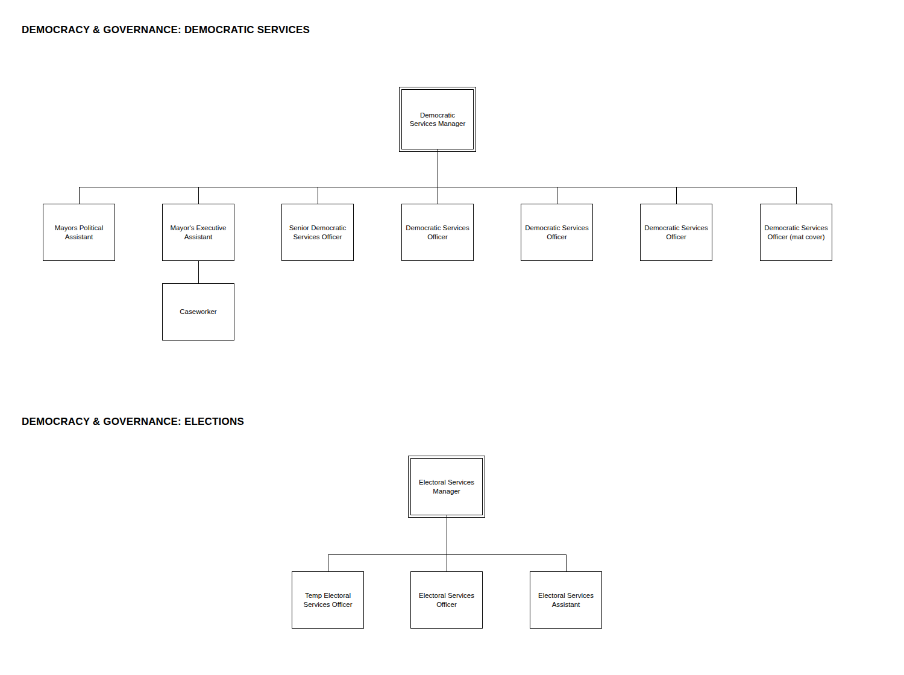DEMOCRACY & GOVERNANCE: DEMOCRATIC SERVICES
Democratic
Services Manager
Mayors Political
Assistant
Mayor's Executive
Assistant
Senior Democratic
Services Officer
Democratic Services
Officer
Democratic Services
Officer
Democratic Services
Officer
Democratic Services
Officer (mat cover)
Caseworker
DEMOCRACY & GOVERNANCE: ELECTIONS
Electoral Services
Manager
Temp Electoral
Services Officer
Electoral Services
Officer
Electoral Services
Assistant